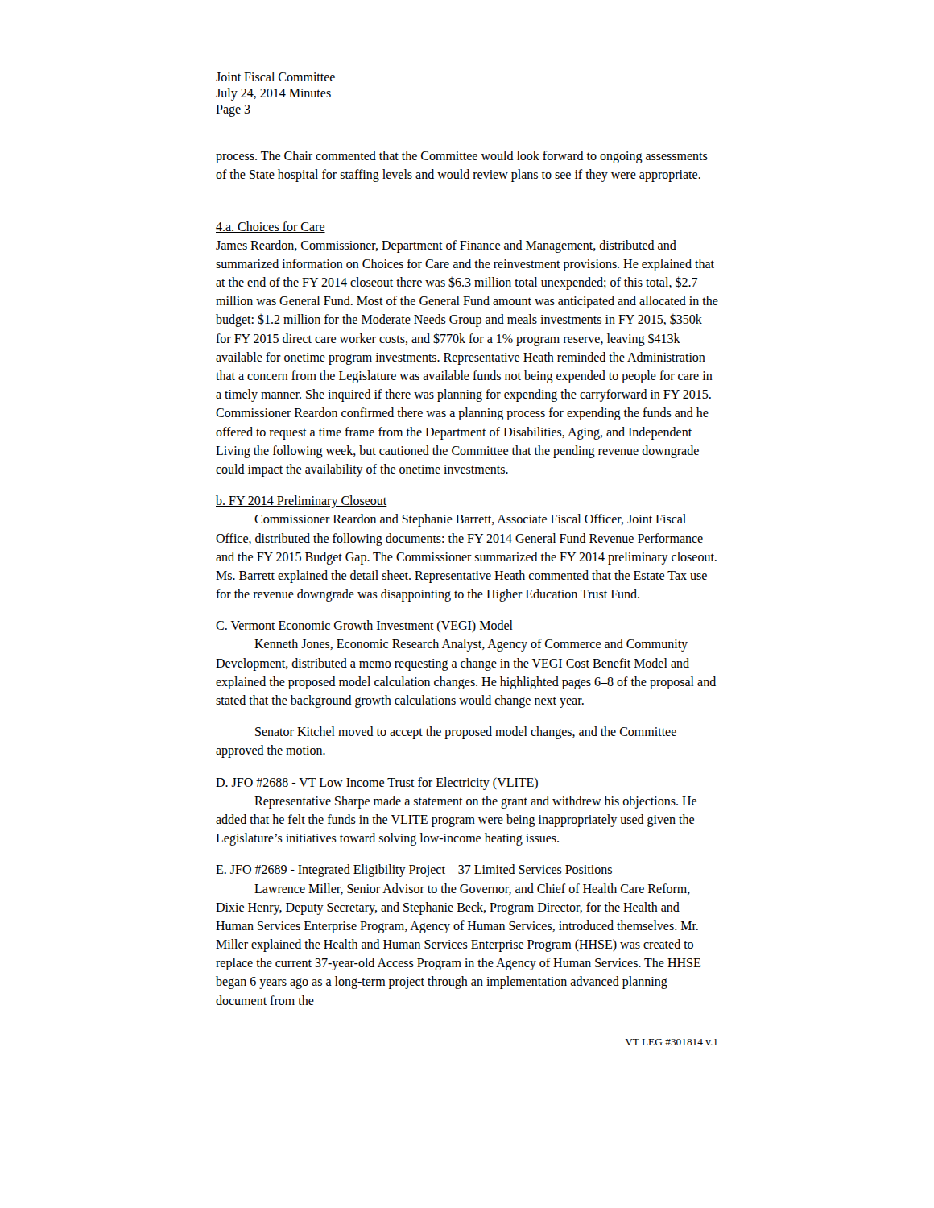Joint Fiscal Committee
July 24, 2014 Minutes
Page 3
process. The Chair commented that the Committee would look forward to ongoing assessments of the State hospital for staffing levels and would review plans to see if they were appropriate.
4.a. Choices for Care
James Reardon, Commissioner, Department of Finance and Management, distributed and summarized information on Choices for Care and the reinvestment provisions. He explained that at the end of the FY 2014 closeout there was $6.3 million total unexpended; of this total, $2.7 million was General Fund. Most of the General Fund amount was anticipated and allocated in the budget: $1.2 million for the Moderate Needs Group and meals investments in FY 2015, $350k for FY 2015 direct care worker costs, and $770k for a 1% program reserve, leaving $413k available for onetime program investments. Representative Heath reminded the Administration that a concern from the Legislature was available funds not being expended to people for care in a timely manner. She inquired if there was planning for expending the carryforward in FY 2015. Commissioner Reardon confirmed there was a planning process for expending the funds and he offered to request a time frame from the Department of Disabilities, Aging, and Independent Living the following week, but cautioned the Committee that the pending revenue downgrade could impact the availability of the onetime investments.
b. FY 2014 Preliminary Closeout
Commissioner Reardon and Stephanie Barrett, Associate Fiscal Officer, Joint Fiscal Office, distributed the following documents: the FY 2014 General Fund Revenue Performance and the FY 2015 Budget Gap. The Commissioner summarized the FY 2014 preliminary closeout. Ms. Barrett explained the detail sheet. Representative Heath commented that the Estate Tax use for the revenue downgrade was disappointing to the Higher Education Trust Fund.
C. Vermont Economic Growth Investment (VEGI) Model
Kenneth Jones, Economic Research Analyst, Agency of Commerce and Community Development, distributed a memo requesting a change in the VEGI Cost Benefit Model and explained the proposed model calculation changes. He highlighted pages 6–8 of the proposal and stated that the background growth calculations would change next year.
Senator Kitchel moved to accept the proposed model changes, and the Committee approved the motion.
D. JFO #2688 - VT Low Income Trust for Electricity (VLITE)
Representative Sharpe made a statement on the grant and withdrew his objections. He added that he felt the funds in the VLITE program were being inappropriately used given the Legislature’s initiatives toward solving low-income heating issues.
E. JFO #2689 - Integrated Eligibility Project – 37 Limited Services Positions
Lawrence Miller, Senior Advisor to the Governor, and Chief of Health Care Reform, Dixie Henry, Deputy Secretary, and Stephanie Beck, Program Director, for the Health and Human Services Enterprise Program, Agency of Human Services, introduced themselves. Mr. Miller explained the Health and Human Services Enterprise Program (HHSE) was created to replace the current 37-year-old Access Program in the Agency of Human Services. The HHSE began 6 years ago as a long-term project through an implementation advanced planning document from the
VT LEG #301814 v.1